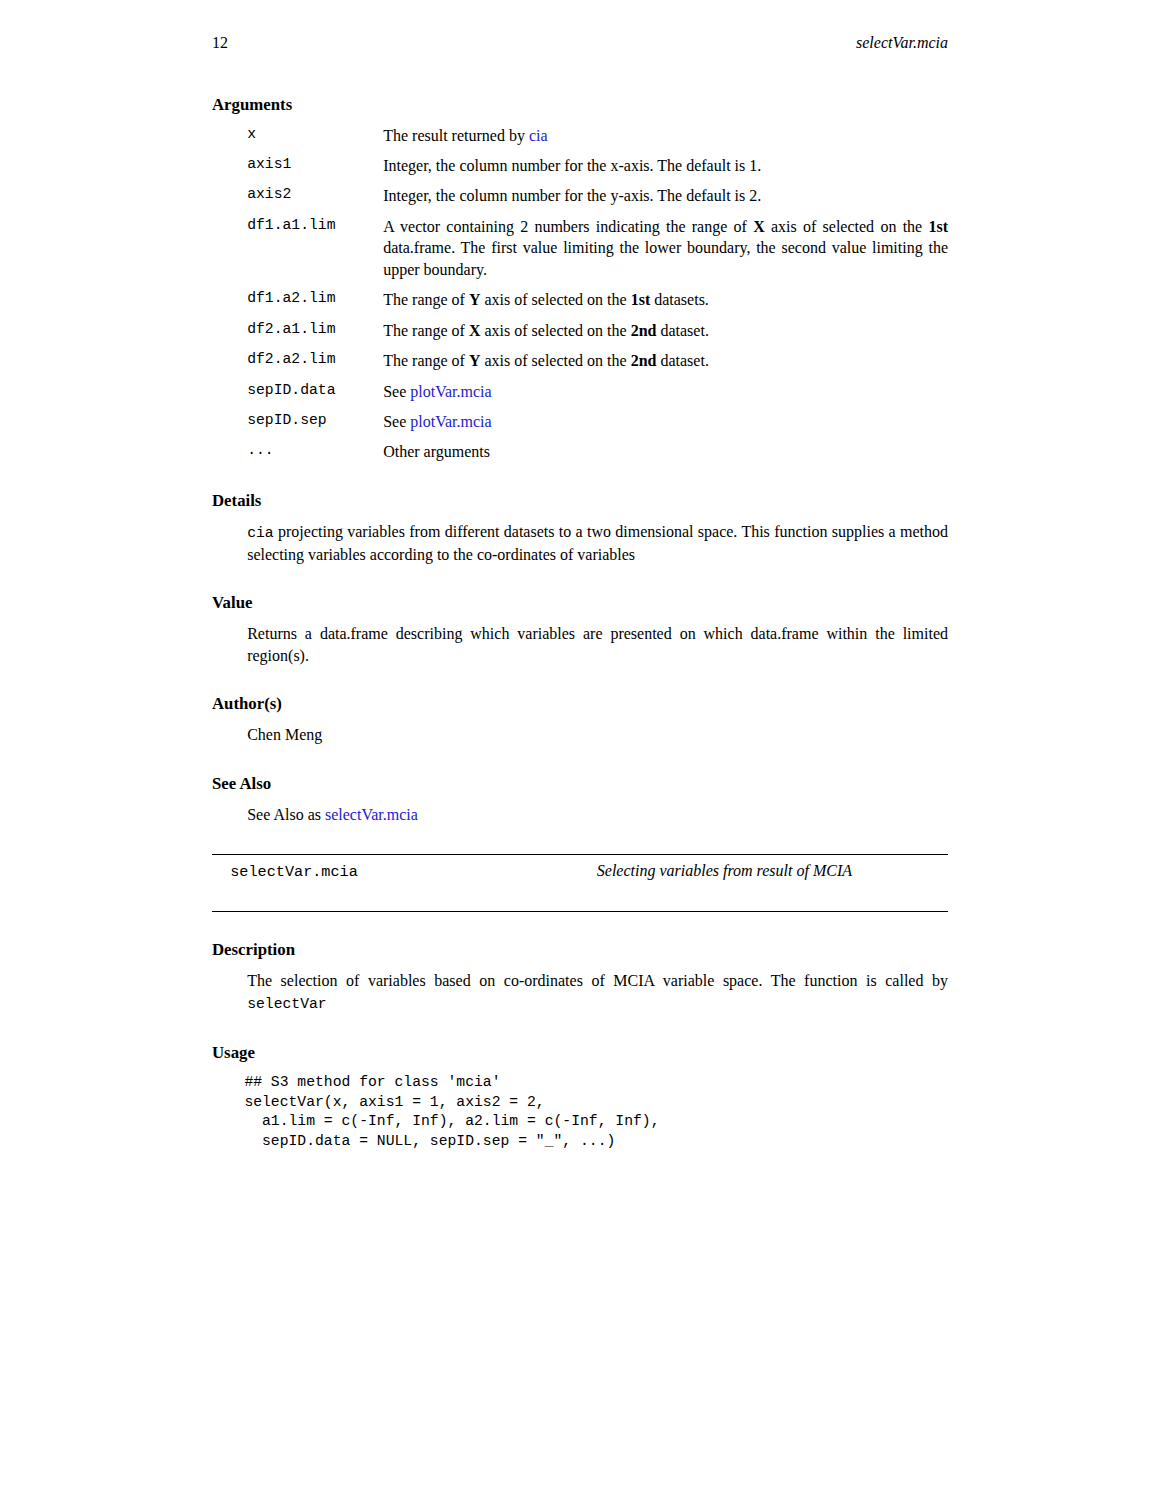12 selectVar.mcia
Arguments
x
The result returned by cia
axis1
Integer, the column number for the x-axis. The default is 1.
axis2
Integer, the column number for the y-axis. The default is 2.
df1.a1.lim
A vector containing 2 numbers indicating the range of X axis of selected on the 1st data.frame. The first value limiting the lower boundary, the second value limiting the upper boundary.
df1.a2.lim
The range of Y axis of selected on the 1st datasets.
df2.a1.lim
The range of X axis of selected on the 2nd dataset.
df2.a2.lim
The range of Y axis of selected on the 2nd dataset.
sepID.data
See plotVar.mcia
sepID.sep
See plotVar.mcia
...
Other arguments
Details
cia projecting variables from different datasets to a two dimensional space. This function supplies a method selecting variables according to the co-ordinates of variables
Value
Returns a data.frame describing which variables are presented on which data.frame within the limited region(s).
Author(s)
Chen Meng
See Also
See Also as selectVar.mcia
selectVar.mcia Selecting variables from result of MCIA
Description
The selection of variables based on co-ordinates of MCIA variable space. The function is called by selectVar
Usage
## S3 method for class 'mcia'
selectVar(x, axis1 = 1, axis2 = 2,
  a1.lim = c(-Inf, Inf), a2.lim = c(-Inf, Inf),
  sepID.data = NULL, sepID.sep = "_", ...)